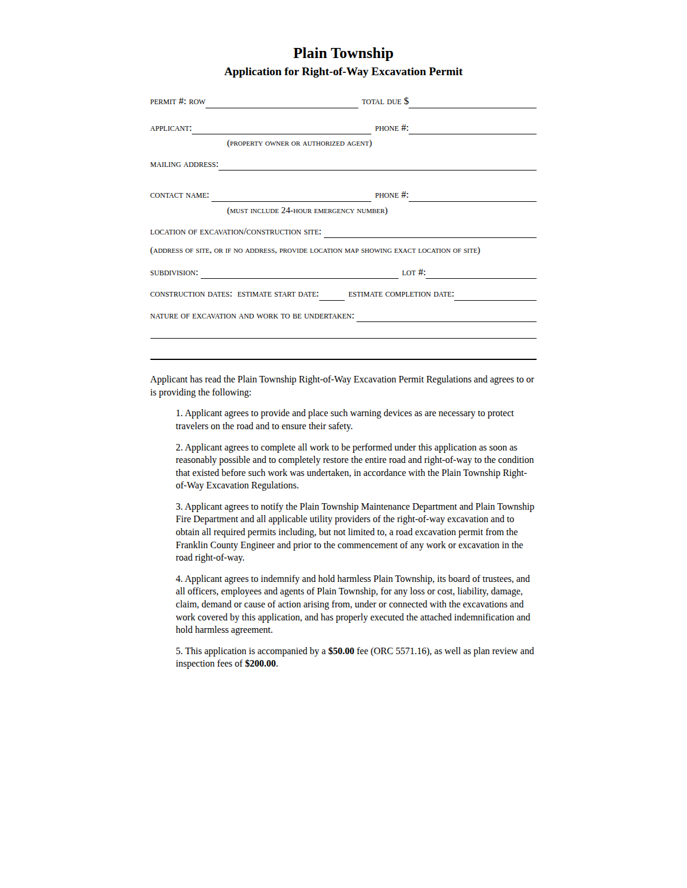Plain Township
Application for Right-of-Way Excavation Permit
Permit #: ROW
Total Due $
Applicant:
Phone #:
(Property owner or authorized agent)
Mailing address:
Contact name:
Phone #:
(Must include 24-hour emergency number)
Location of excavation/construction site:
(Address of site, or if no address, provide location map showing exact location of site)
Subdivision:
Lot #:
Construction dates: Estimate start date:
Estimate completion date:
Nature of excavation and work to be undertaken:
Applicant has read the Plain Township Right-of-Way Excavation Permit Regulations and agrees to or is providing the following:
1. Applicant agrees to provide and place such warning devices as are necessary to protect travelers on the road and to ensure their safety.
2. Applicant agrees to complete all work to be performed under this application as soon as reasonably possible and to completely restore the entire road and right-of-way to the condition that existed before such work was undertaken, in accordance with the Plain Township Right-of-Way Excavation Regulations.
3. Applicant agrees to notify the Plain Township Maintenance Department and Plain Township Fire Department and all applicable utility providers of the right-of-way excavation and to obtain all required permits including, but not limited to, a road excavation permit from the Franklin County Engineer and prior to the commencement of any work or excavation in the road right-of-way.
4. Applicant agrees to indemnify and hold harmless Plain Township, its board of trustees, and all officers, employees and agents of Plain Township, for any loss or cost, liability, damage, claim, demand or cause of action arising from, under or connected with the excavations and work covered by this application, and has properly executed the attached indemnification and hold harmless agreement.
5. This application is accompanied by a $50.00 fee (ORC 5571.16), as well as plan review and inspection fees of $200.00.